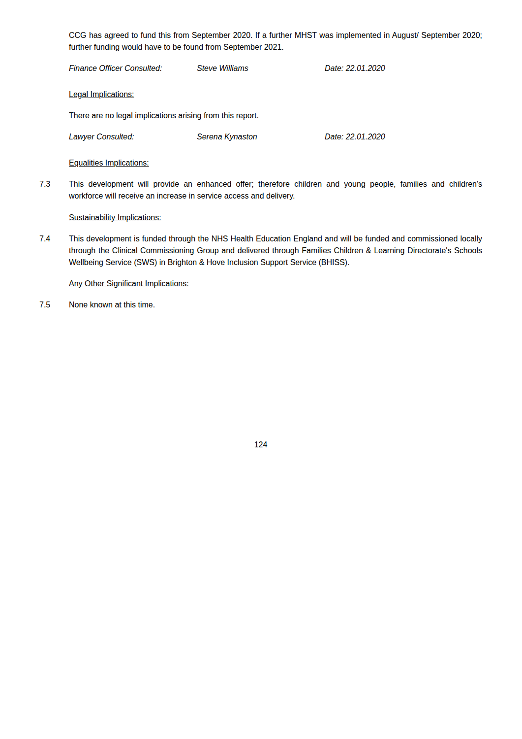CCG has agreed to fund this from September 2020. If a further MHST was implemented in August/ September 2020; further funding would have to be found from September 2021.
Finance Officer Consulted: Steve Williams Date: 22.01.2020
Legal Implications:
There are no legal implications arising from this report.
Lawyer Consulted: Serena Kynaston Date: 22.01.2020
Equalities Implications:
7.3 This development will provide an enhanced offer; therefore children and young people, families and children's workforce will receive an increase in service access and delivery.
Sustainability Implications:
7.4 This development is funded through the NHS Health Education England and will be funded and commissioned locally through the Clinical Commissioning Group and delivered through Families Children & Learning Directorate's Schools Wellbeing Service (SWS) in Brighton & Hove Inclusion Support Service (BHISS).
Any Other Significant Implications:
7.5 None known at this time.
124